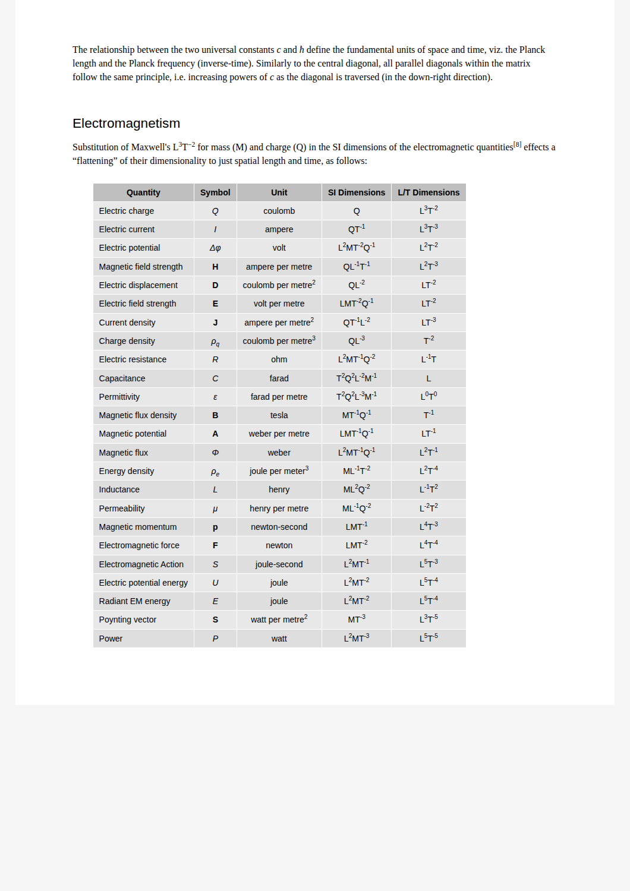The relationship between the two universal constants c and ħ define the fundamental units of space and time, viz. the Planck length and the Planck frequency (inverse-time). Similarly to the central diagonal, all parallel diagonals within the matrix follow the same principle, i.e. increasing powers of c as the diagonal is traversed (in the down-right direction).
Electromagnetism
Substitution of Maxwell's L3T−2 for mass (M) and charge (Q) in the SI dimensions of the electromagnetic quantities[8] effects a “flattening” of their dimensionality to just spatial length and time, as follows:
| Quantity | Symbol | Unit | SI Dimensions | L/T Dimensions |
| --- | --- | --- | --- | --- |
| Electric charge | Q | coulomb | Q | L 3 T -2 |
| Electric current | I | ampere | QT -1 | L 3 T -3 |
| Electric potential | Δφ | volt | L 2 MT -2 Q -1 | L 2 T -2 |
| Magnetic field strength | H | ampere per metre | QL -1 T -1 | L 2 T -3 |
| Electric displacement | D | coulomb per metre 2 | QL -2 | LT -2 |
| Electric field strength | E | volt per metre | LMT -2 Q -1 | LT -2 |
| Current density | J | ampere per metre 2 | QT -1 L -2 | LT -3 |
| Charge density | ρ q | coulomb per metre 3 | QL -3 | T -2 |
| Electric resistance | R | ohm | L 2 MT -1 Q -2 | L -1 T |
| Capacitance | C | farad | T 2 Q 2 L -2 M -1 | L |
| Permittivity | ε | farad per metre | T 2 Q 2 L -3 M -1 | L 0 T 0 |
| Magnetic flux density | B | tesla | MT -1 Q -1 | T -1 |
| Magnetic potential | A | weber per metre | LMT -1 Q -1 | LT -1 |
| Magnetic flux | Φ | weber | L 2 MT -1 Q -1 | L 2 T -1 |
| Energy density | ρ e | joule per meter 3 | ML -1 T -2 | L 2 T -4 |
| Inductance | L | henry | ML 2 Q -2 | L -1 T 2 |
| Permeability | μ | henry per metre | ML -1 Q -2 | L -2 T 2 |
| Magnetic momentum | p | newton-second | LMT -1 | L 4 T -3 |
| Electromagnetic force | F | newton | LMT -2 | L 4 T -4 |
| Electromagnetic Action | S | joule-second | L 2 MT -1 | L 5 T -3 |
| Electric potential energy | U | joule | L 2 MT -2 | L 5 T -4 |
| Radiant EM energy | E | joule | L 2 MT -2 | L 5 T -4 |
| Poynting vector | S | watt per metre 2 | MT -3 | L 3 T -5 |
| Power | P | watt | L 2 MT -3 | L 5 T -5 |